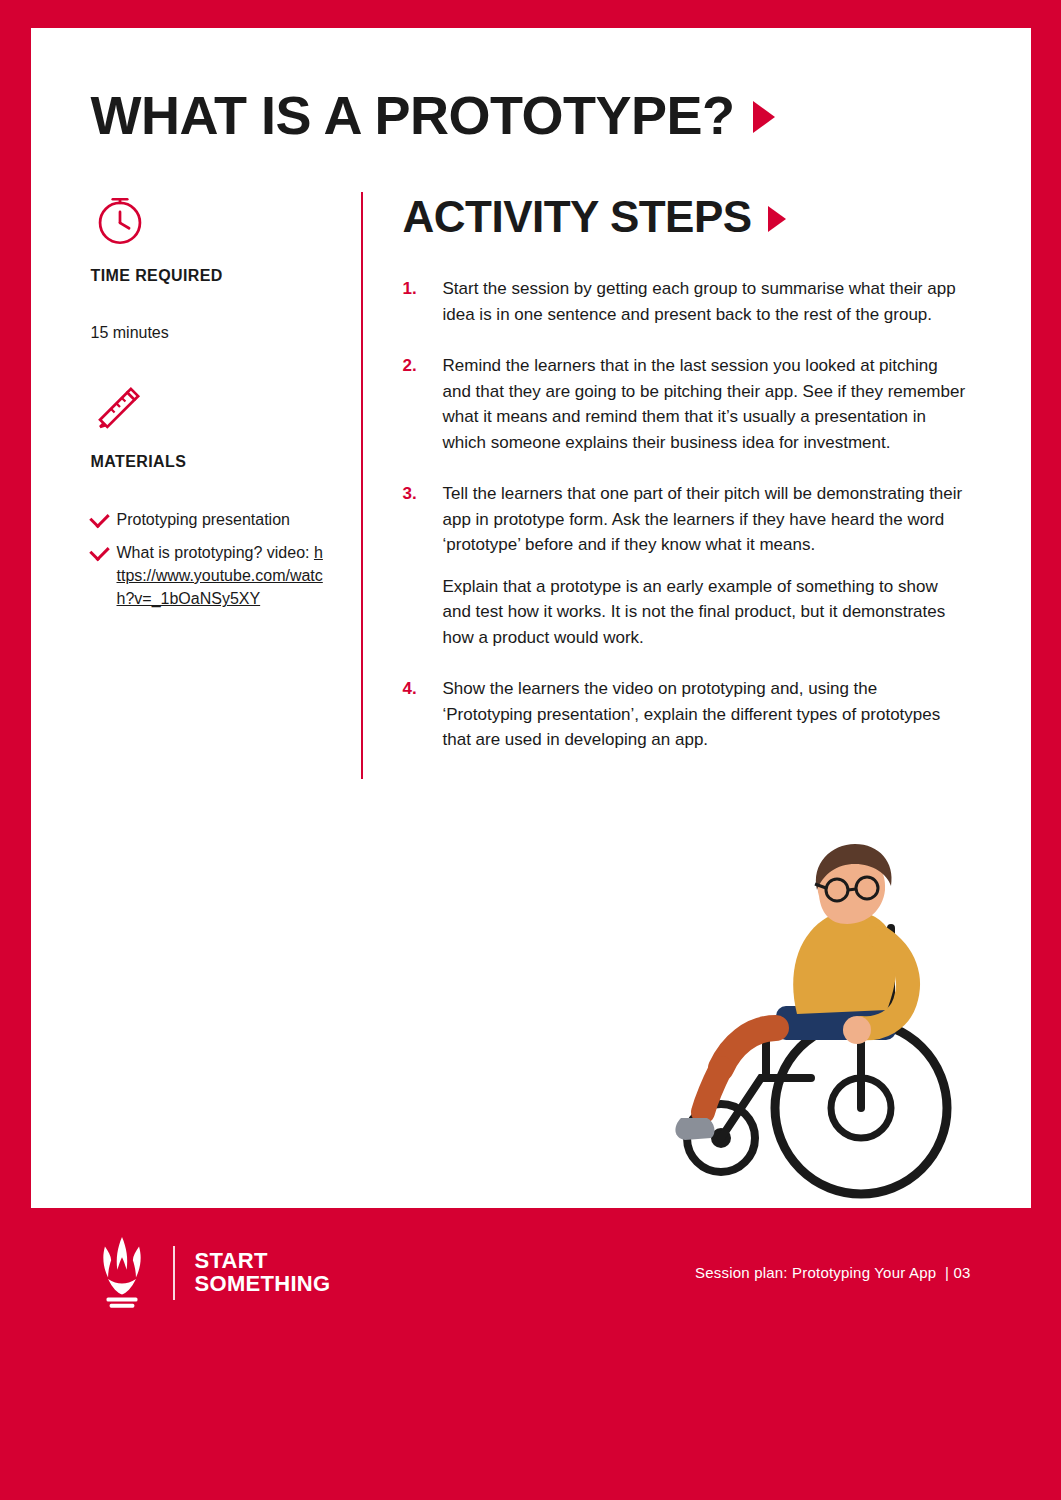What is a prototype?
Time required
15 minutes
Materials
Prototyping presentation
What is prototyping? video: https://www.youtube.com/watch?v=_1bOaNSy5XY
Activity steps
Start the session by getting each group to summarise what their app idea is in one sentence and present back to the rest of the group.
Remind the learners that in the last session you looked at pitching and that they are going to be pitching their app. See if they remember what it means and remind them that it’s usually a presentation in which someone explains their business idea for investment.
Tell the learners that one part of their pitch will be demonstrating their app in prototype form. Ask the learners if they have heard the word ‘prototype’ before and if they know what it means.
Explain that a prototype is an early example of something to show and test how it works. It is not the final product, but it demonstrates how a product would work.
Show the learners the video on prototyping and, using the ‘Prototyping presentation’, explain the different types of prototypes that are used in developing an app.
Start
Something
Session plan: Prototyping Your App | 03